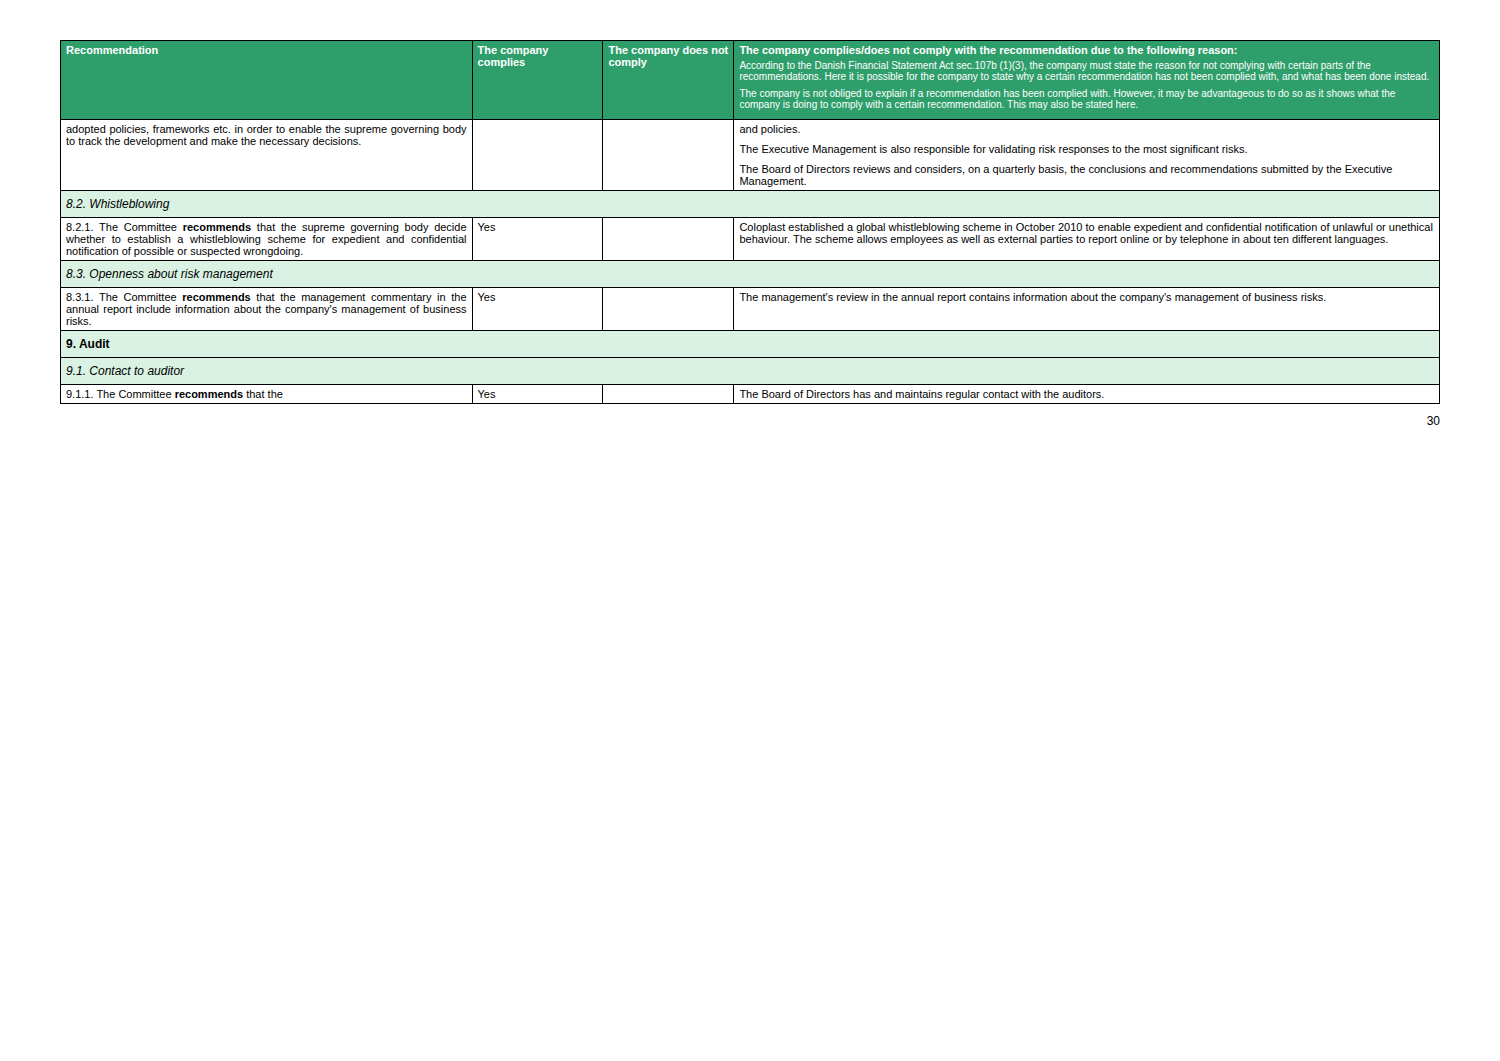| Recommendation | The company complies | The company does not comply | The company complies/does not comply with the recommendation due to the following reason: According to the Danish Financial Statement Act sec.107b (1)(3), the company must state the reason for not complying with certain parts of the recommendations. Here it is possible for the company to state why a certain recommendation has not been complied with, and what has been done instead. The company is not obliged to explain if a recommendation has been complied with. However, it may be advantageous to do so as it shows what the company is doing to comply with a certain recommendation. This may also be stated here. |
| --- | --- | --- | --- |
| adopted policies, frameworks etc. in order to enable the supreme governing body to track the development and make the necessary decisions. | | | and policies. The Executive Management is also responsible for validating risk responses to the most significant risks. The Board of Directors reviews and considers, on a quarterly basis, the conclusions and recommendations submitted by the Executive Management. |
| 8.2. Whistleblowing |
| 8.2.1. The Committee recommends that the supreme governing body decide whether to establish a whistleblowing scheme for expedient and confidential notification of possible or suspected wrongdoing. | Yes | | Coloplast established a global whistleblowing scheme in October 2010 to enable expedient and confidential notification of unlawful or unethical behaviour. The scheme allows employees as well as external parties to report online or by telephone in about ten different languages. |
| 8.3. Openness about risk management |
| 8.3.1. The Committee recommends that the management commentary in the annual report include information about the company's management of business risks. | Yes | | The management's review in the annual report contains information about the company's management of business risks. |
| 9. Audit |
| 9.1. Contact to auditor |
| 9.1.1. The Committee recommends that the | Yes | | The Board of Directors has and maintains regular contact with the auditors. |
30